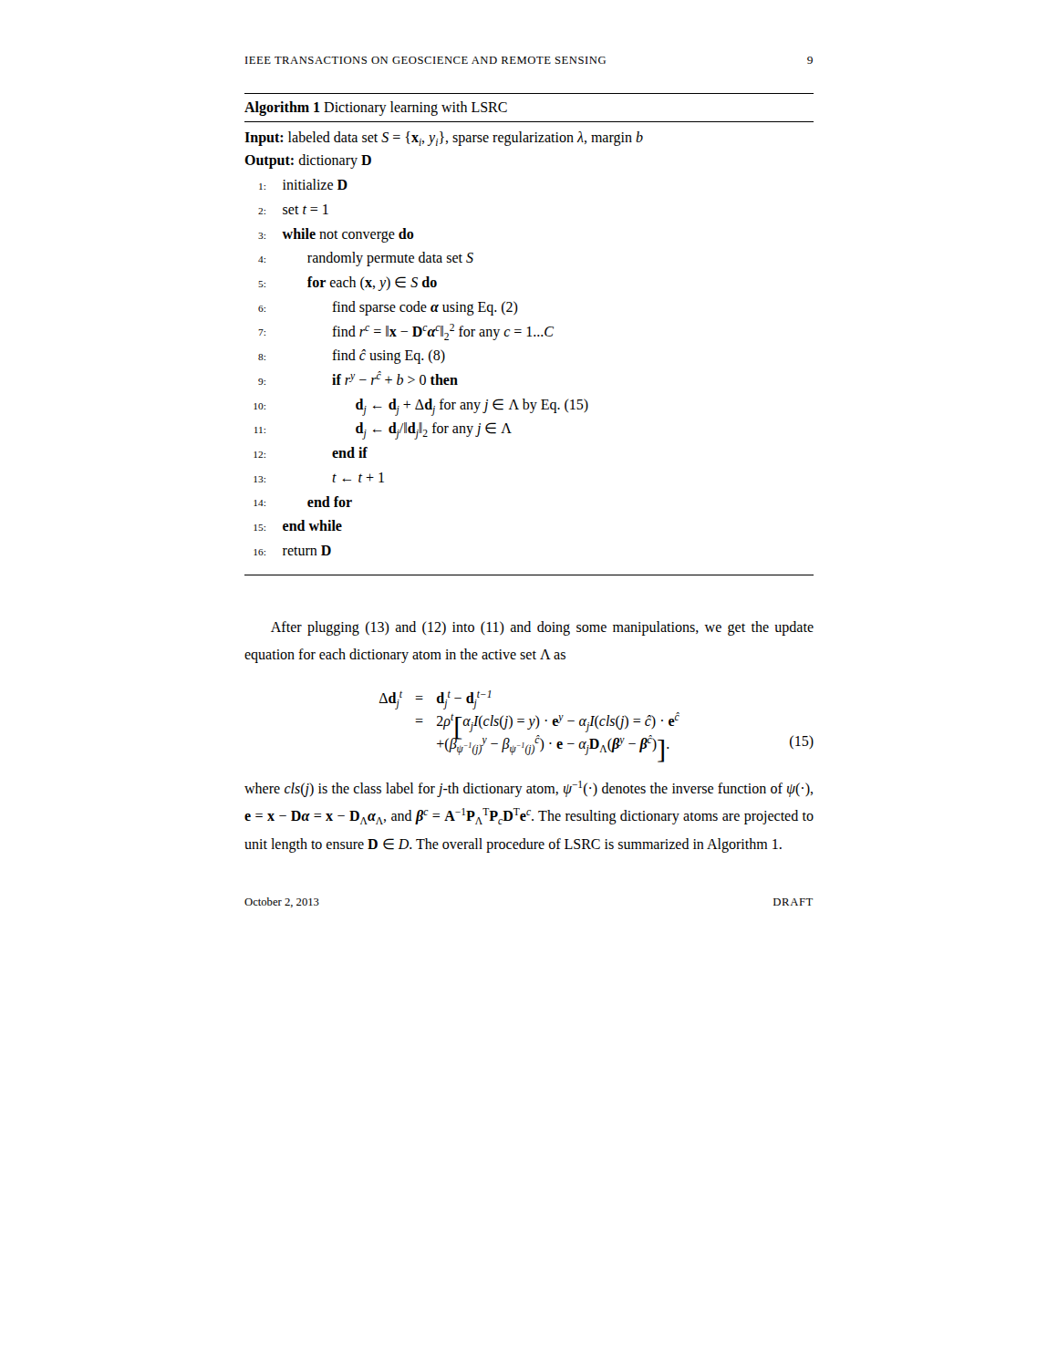IEEE Transactions on Geoscience and Remote Sensing 9
Algorithm 1 Dictionary learning with LSRC
Input: labeled data set S = {xi, yi}, sparse regularization λ, margin b
Output: dictionary D
initialize D
set t = 1
while not converge do
randomly permute data set S
for each (x, y) ∈ S do
find sparse code α using Eq. (2)
find rc = ‖x − Dcαc‖22 for any c = 1...C
find ĉ using Eq. (8)
if ry − rĉ + b > 0 then
dj ← dj + Δdj for any j ∈ Λ by Eq. (15)
dj ← dj/‖dj‖2 for any j ∈ Λ
end if
t ← t + 1
end for
end while
return D
After plugging (13) and (12) into (11) and doing some manipulations, we get the update equation for each dictionary atom in the active set Λ as
| Δ d j t | = | d j t − d j t−1 |
| | = | 2 ρ t [ α j I ( cls ( j ) = y ) · e y − α j I ( cls ( j ) = ĉ ) · e ĉ |
| | | +( β ψ −1 (j) y − β ψ −1 (j) ĉ ) · e − α j D Λ ( β y − β ĉ ) ] . |
(15)
where cls(j) is the class label for j-th dictionary atom, ψ−1(·) denotes the inverse function of ψ(·), e = x − Dα = x − DΛαΛ, and βc = A−1PΛTPcDTec. The resulting dictionary atoms are projected to unit length to ensure D ∈ D. The overall procedure of LSRC is summarized in Algorithm 1.
October 2, 2013 DRAFT